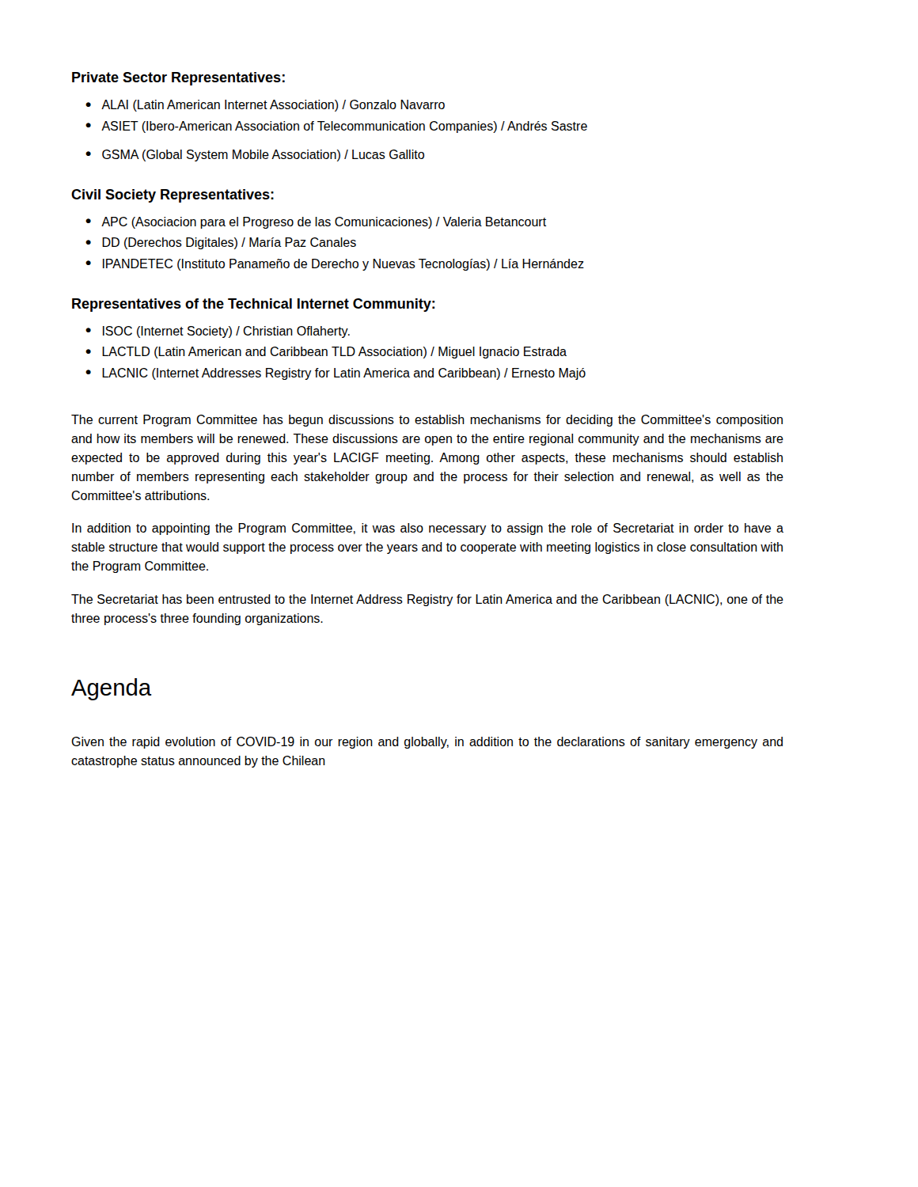Private Sector Representatives:
ALAI (Latin American Internet Association) / Gonzalo Navarro
ASIET (Ibero-American Association of Telecommunication Companies) / Andrés Sastre
GSMA (Global System Mobile Association) / Lucas Gallito
Civil Society Representatives:
APC (Asociacion para el Progreso de las Comunicaciones) / Valeria Betancourt
DD (Derechos Digitales) / María Paz Canales
IPANDETEC (Instituto Panameño de Derecho y Nuevas Tecnologías) / Lía Hernández
Representatives of the Technical Internet Community:
ISOC (Internet Society) / Christian Oflaherty.
LACTLD (Latin American and Caribbean TLD Association) / Miguel Ignacio Estrada
LACNIC (Internet Addresses Registry for Latin America and Caribbean) / Ernesto Majó
The current Program Committee has begun discussions to establish mechanisms for deciding the Committee's composition and how its members will be renewed. These discussions are open to the entire regional community and the mechanisms are expected to be approved during this year's LACIGF meeting. Among other aspects, these mechanisms should establish number of members representing each stakeholder group and the process for their selection and renewal, as well as the Committee's attributions.
In addition to appointing the Program Committee, it was also necessary to assign the role of Secretariat in order to have a stable structure that would support the process over the years and to cooperate with meeting logistics in close consultation with the Program Committee.
The Secretariat has been entrusted to the Internet Address Registry for Latin America and the Caribbean (LACNIC), one of the three process's three founding organizations.
Agenda
Given the rapid evolution of COVID-19 in our region and globally, in addition to the declarations of sanitary emergency and catastrophe status announced by the Chilean